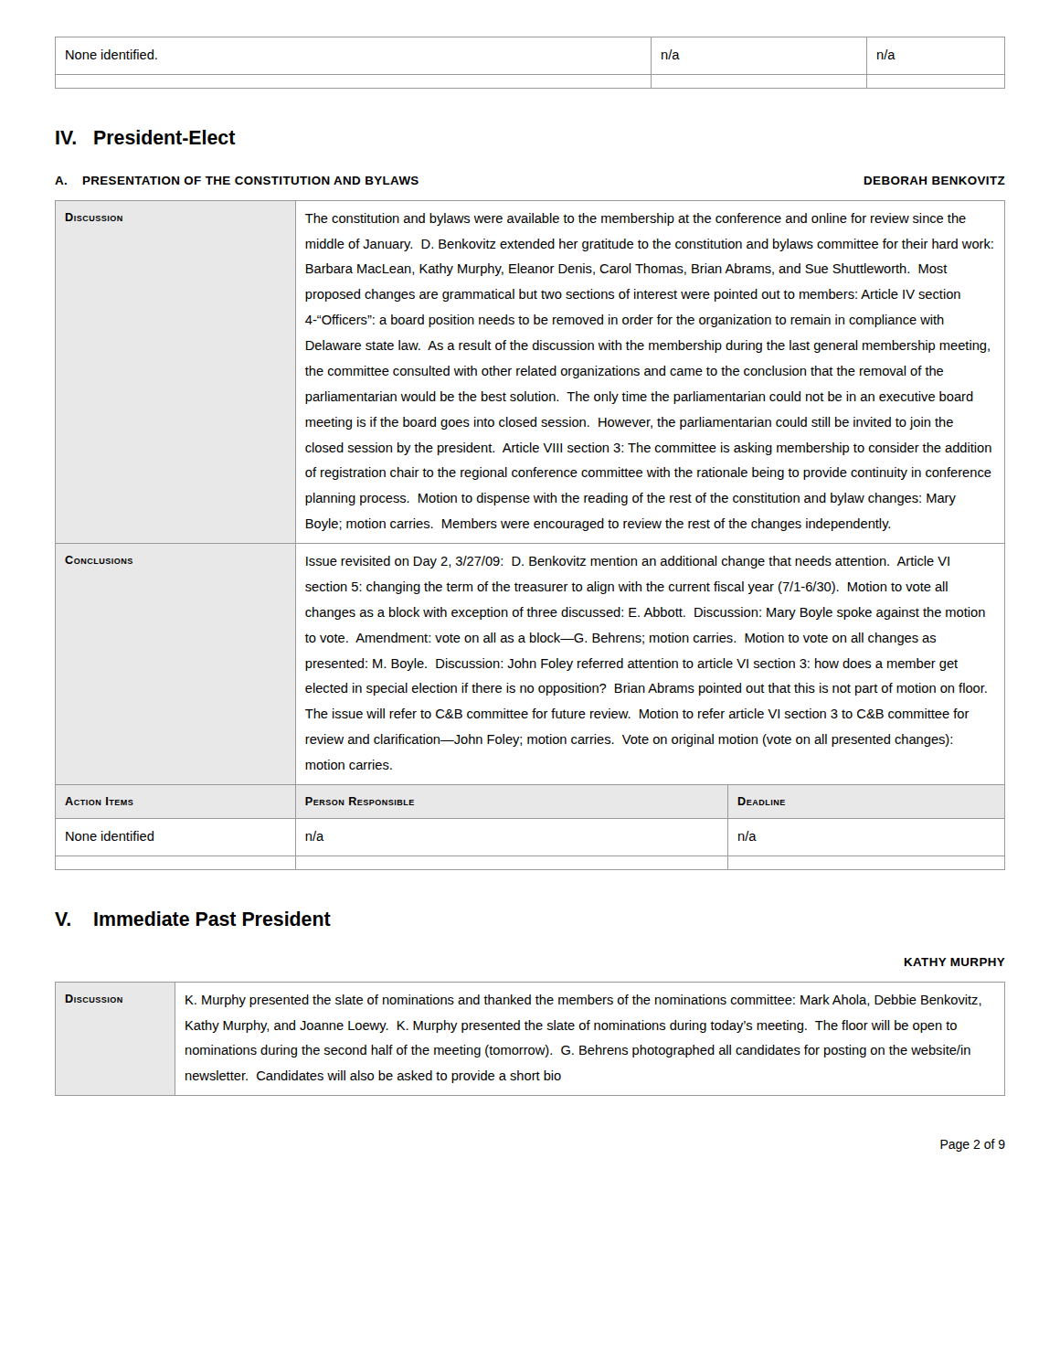| None identified. | n/a | n/a |
IV. President-Elect
A. Presentation of the Constitution and Bylaws Deborah Benkovitz
| Discussion | The constitution and bylaws were available to the membership at the conference and online for review since the middle of January. D. Benkovitz extended her gratitude to the constitution and bylaws committee for their hard work: Barbara MacLean, Kathy Murphy, Eleanor Denis, Carol Thomas, Brian Abrams, and Sue Shuttleworth. Most proposed changes are grammatical but two sections of interest were pointed out to members: Article IV section 4-“Officers”: a board position needs to be removed in order for the organization to remain in compliance with Delaware state law. As a result of the discussion with the membership during the last general membership meeting, the committee consulted with other related organizations and came to the conclusion that the removal of the parliamentarian would be the best solution. The only time the parliamentarian could not be in an executive board meeting is if the board goes into closed session. However, the parliamentarian could still be invited to join the closed session by the president. Article VIII section 3: The committee is asking membership to consider the addition of registration chair to the regional conference committee with the rationale being to provide continuity in conference planning process. Motion to dispense with the reading of the rest of the constitution and bylaw changes: Mary Boyle; motion carries. Members were encouraged to review the rest of the changes independently. |
| Conclusions | Issue revisited on Day 2, 3/27/09: D. Benkovitz mention an additional change that needs attention. Article VI section 5: changing the term of the treasurer to align with the current fiscal year (7/1-6/30). Motion to vote all changes as a block with exception of three discussed: E. Abbott. Discussion: Mary Boyle spoke against the motion to vote. Amendment: vote on all as a block—G. Behrens; motion carries. Motion to vote on all changes as presented: M. Boyle. Discussion: John Foley referred attention to article VI section 3: how does a member get elected in special election if there is no opposition? Brian Abrams pointed out that this is not part of motion on floor. The issue will refer to C&B committee for future review. Motion to refer article VI section 3 to C&B committee for review and clarification—John Foley; motion carries. Vote on original motion (vote on all presented changes): motion carries. |
| Action Items | Person Responsible | Deadline |
| None identified | n/a | n/a |
V. Immediate Past President
Kathy Murphy
| Discussion | K. Murphy presented the slate of nominations and thanked the members of the nominations committee: Mark Ahola, Debbie Benkovitz, Kathy Murphy, and Joanne Loewy. K. Murphy presented the slate of nominations during today’s meeting. The floor will be open to nominations during the second half of the meeting (tomorrow). G. Behrens photographed all candidates for posting on the website/in newsletter. Candidates will also be asked to provide a short bio |
Page 2 of 9